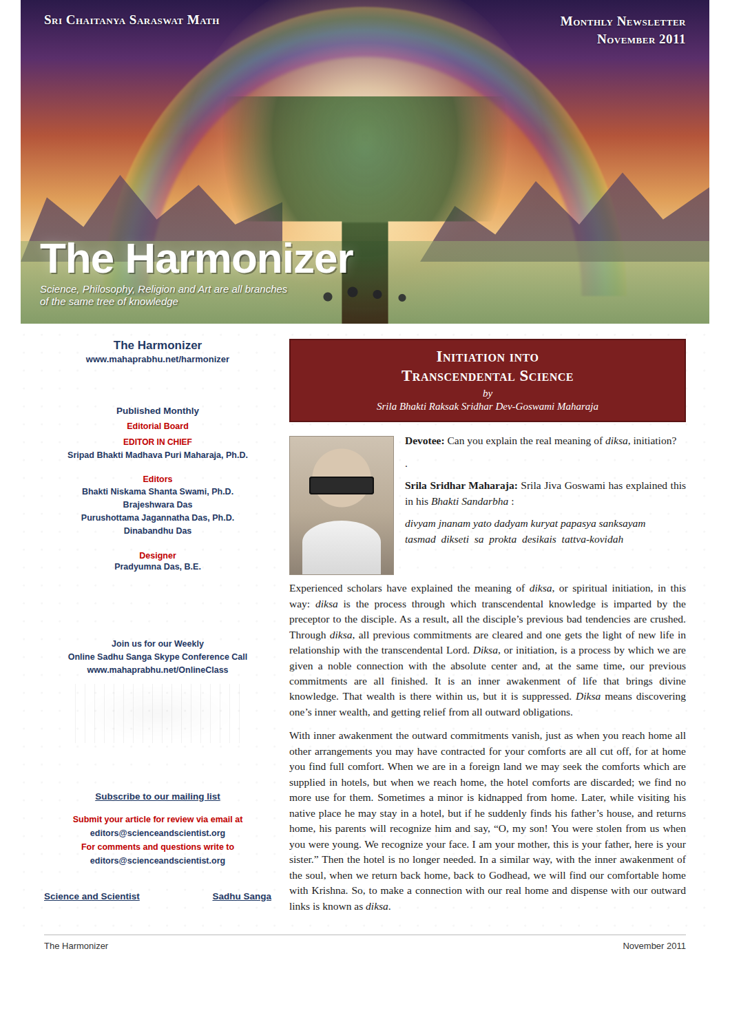Sri Chaitanya Saraswat Math
Monthly Newsletter
November 2011
The Harmonizer
Science, Philosophy, Religion and Art are all branches
of the same tree of knowledge
The Harmonizer
www.mahaprabhu.net/harmonizer
Published Monthly
Editorial Board
EDITOR IN CHIEF
Sripad Bhakti Madhava Puri Maharaja, Ph.D.
Editors
Bhakti Niskama Shanta Swami, Ph.D.
Brajeshwara Das
Purushottama Jagannatha Das, Ph.D.
Dinabandhu Das
Designer
Pradyumna Das, B.E.
Join us for our Weekly
Online Sadhu Sanga Skype Conference Call
www.mahaprabhu.net/OnlineClass
Subscribe to our mailing list
Submit your article for review via email at
editors@scienceandscientist.org
For comments and questions write to
editors@scienceandscientist.org
Science and Scientist Sadhu Sanga
Initiation into
Transcendental Science
by
Srila Bhakti Raksak Sridhar Dev-Goswami Maharaja
Devotee: Can you explain the real meaning of diksa, initiation?
.
Srila Sridhar Maharaja: Srila Jiva Goswami has explained this in his Bhakti Sandarbha :
divyam jnanam yato dadyam kuryat papasya sanksayam
tasmad dikseti sa prokta desikais tattva-kovidah
Experienced scholars have explained the meaning of diksa, or spiritual initiation, in this way: diksa is the process through which transcendental knowledge is imparted by the preceptor to the disciple. As a result, all the disciple’s previous bad tendencies are crushed. Through diksa, all previous commitments are cleared and one gets the light of new life in relationship with the transcendental Lord. Diksa, or initiation, is a process by which we are given a noble connection with the absolute center and, at the same time, our previous commitments are all finished. It is an inner awakenment of life that brings divine knowledge. That wealth is there within us, but it is suppressed. Diksa means discovering one’s inner wealth, and getting relief from all outward obligations.
With inner awakenment the outward commitments vanish, just as when you reach home all other arrangements you may have contracted for your comforts are all cut off, for at home you find full comfort. When we are in a foreign land we may seek the comforts which are supplied in hotels, but when we reach home, the hotel comforts are discarded; we find no more use for them. Sometimes a minor is kidnapped from home. Later, while visiting his native place he may stay in a hotel, but if he suddenly finds his father’s house, and returns home, his parents will recognize him and say, “O, my son! You were stolen from us when you were young. We recognize your face. I am your mother, this is your father, here is your sister.” Then the hotel is no longer needed. In a similar way, with the inner awakenment of the soul, when we return back home, back to Godhead, we will find our comfortable home with Krishna. So, to make a connection with our real home and dispense with our outward links is known as diksa.
The Harmonizer
November 2011